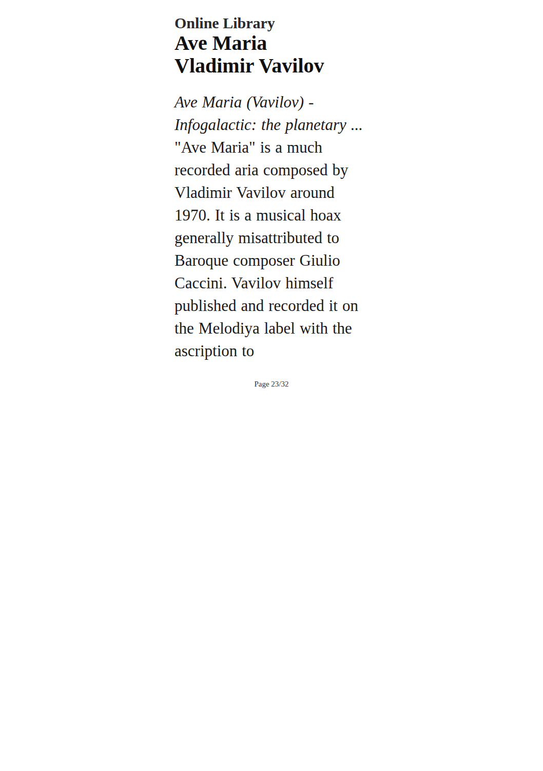Online Library Ave Maria Vladimir Vavilov
Ave Maria (Vavilov) - Infogalactic: the planetary ... "Ave Maria" is a much recorded aria composed by Vladimir Vavilov around 1970. It is a musical hoax generally misattributed to Baroque composer Giulio Caccini. Vavilov himself published and recorded it on the Melodiya label with the ascription to
Page 23/32